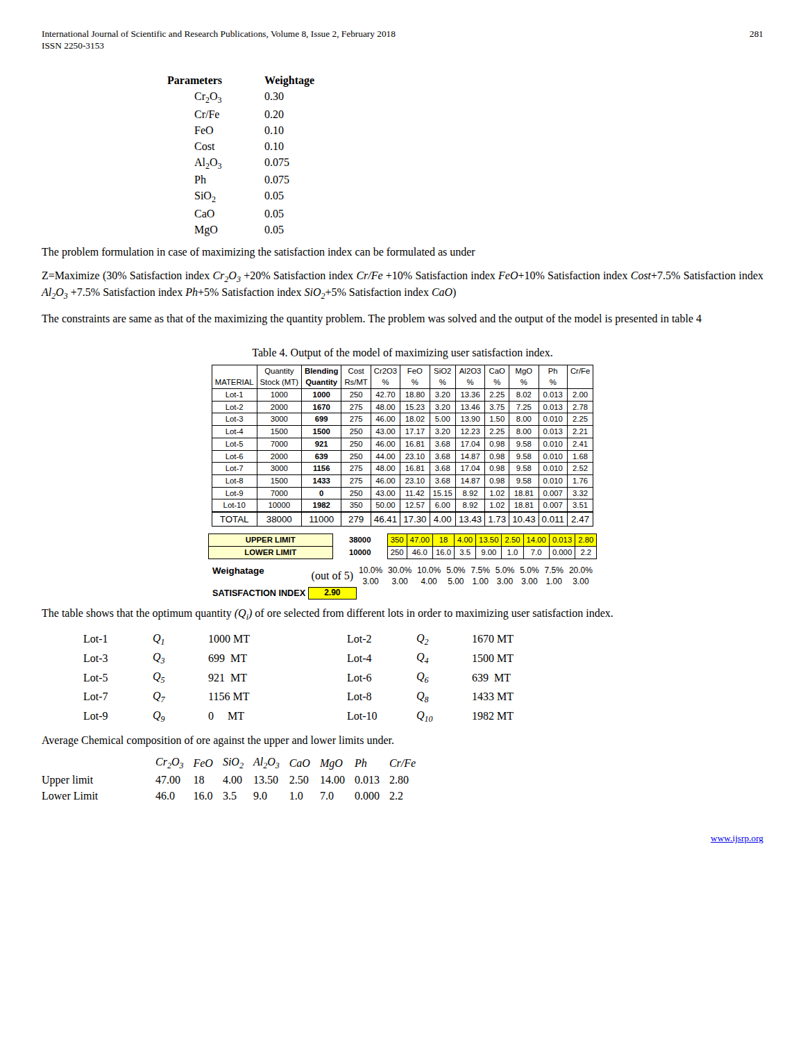International Journal of Scientific and Research Publications, Volume 8, Issue 2, February 2018
ISSN 2250-3153
281
| Parameters | Weightage |
| --- | --- |
| Cr 2 O 3 | 0.30 |
| Cr/Fe | 0.20 |
| FeO | 0.10 |
| Cost | 0.10 |
| Al 2 O 3 | 0.075 |
| Ph | 0.075 |
| SiO 2 | 0.05 |
| CaO | 0.05 |
| MgO | 0.05 |
The problem formulation in case of maximizing the satisfaction index can be formulated as under
Z=Maximize (30% Satisfaction index Cr2O3 +20% Satisfaction index Cr/Fe +10% Satisfaction index FeO+10% Satisfaction index Cost+7.5% Satisfaction index Al2O3 +7.5% Satisfaction index Ph+5% Satisfaction index SiO2+5% Satisfaction index CaO)
The constraints are same as that of the maximizing the quantity problem. The problem was solved and the output of the model is presented in table 4
Table 4. Output of the model of maximizing user satisfaction index.
| | Quantity | Blending | Cost | Cr2O3 | FeO | SiO2 | Al2O3 | CaO | MgO | Ph | Cr/Fe |
| --- | --- | --- | --- | --- | --- | --- | --- | --- | --- | --- | --- |
| MATERIAL | Stock (MT) | Quantity | Rs/MT | % | % | % | % | % | % | % | |
| Lot-1 | 1000 | 1000 | 250 | 42.70 | 18.80 | 3.20 | 13.36 | 2.25 | 8.02 | 0.013 | 2.00 |
| Lot-2 | 2000 | 1670 | 275 | 48.00 | 15.23 | 3.20 | 13.46 | 3.75 | 7.25 | 0.013 | 2.78 |
| Lot-3 | 3000 | 699 | 275 | 46.00 | 18.02 | 5.00 | 13.90 | 1.50 | 8.00 | 0.010 | 2.25 |
| Lot-4 | 1500 | 1500 | 250 | 43.00 | 17.17 | 3.20 | 12.23 | 2.25 | 8.00 | 0.013 | 2.21 |
| Lot-5 | 7000 | 921 | 250 | 46.00 | 16.81 | 3.68 | 17.04 | 0.98 | 9.58 | 0.010 | 2.41 |
| Lot-6 | 2000 | 639 | 250 | 44.00 | 23.10 | 3.68 | 14.87 | 0.98 | 9.58 | 0.010 | 1.68 |
| Lot-7 | 3000 | 1156 | 275 | 48.00 | 16.81 | 3.68 | 17.04 | 0.98 | 9.58 | 0.010 | 2.52 |
| Lot-8 | 1500 | 1433 | 275 | 46.00 | 23.10 | 3.68 | 14.87 | 0.98 | 9.58 | 0.010 | 1.76 |
| Lot-9 | 7000 | 0 | 250 | 43.00 | 11.42 | 15.15 | 8.92 | 1.02 | 18.81 | 0.007 | 3.32 |
| Lot-10 | 10000 | 1982 | 350 | 50.00 | 12.57 | 6.00 | 8.92 | 1.02 | 18.81 | 0.007 | 3.51 |
| TOTAL | 38000 | 11000 | 279 | 46.41 | 17.30 | 4.00 | 13.43 | 1.73 | 10.43 | 0.011 | 2.47 |
| UPPER LIMIT | 38000 | 350 | 47.00 | 18 | 4.00 | 13.50 | 2.50 | 14.00 | 0.013 | 2.80 |
| LOWER LIMIT | 10000 | 250 | 46.0 | 16.0 | 3.5 | 9.00 | 1.0 | 7.0 | 0.000 | 2.2 |
| Weighatage | (out of 5) | 10.0% | 30.0% | 10.0% | 5.0% | 7.5% | 5.0% | 5.0% | 7.5% | 20.0% |
| | 3.00 | 3.00 | 4.00 | 5.00 | 1.00 | 3.00 | 3.00 | 1.00 | 3.00 |
| SATISFACTION INDEX | 2.90 | |
The table shows that the optimum quantity (Qi) of ore selected from different lots in order to maximizing user satisfaction index.
| Lot-1 | Q 1 | 1000 MT | | Lot-2 | Q 2 | 1670 MT |
| Lot-3 | Q 3 | 699 MT | | Lot-4 | Q 4 | 1500 MT |
| Lot-5 | Q 5 | 921 MT | | Lot-6 | Q 6 | 639 MT |
| Lot-7 | Q 7 | 1156 MT | | Lot-8 | Q 8 | 1433 MT |
| Lot-9 | Q 9 | 0 MT | | Lot-10 | Q 10 | 1982 MT |
Average Chemical composition of ore against the upper and lower limits under.
| | Cr 2 O 3 | FeO | SiO 2 | Al 2 O 3 | CaO | MgO | Ph | Cr/Fe |
| Upper limit | 47.00 | 18 | 4.00 | 13.50 | 2.50 | 14.00 | 0.013 | 2.80 |
| Lower Limit | 46.0 | 16.0 | 3.5 | 9.0 | 1.0 | 7.0 | 0.000 | 2.2 |
www.ijsrp.org